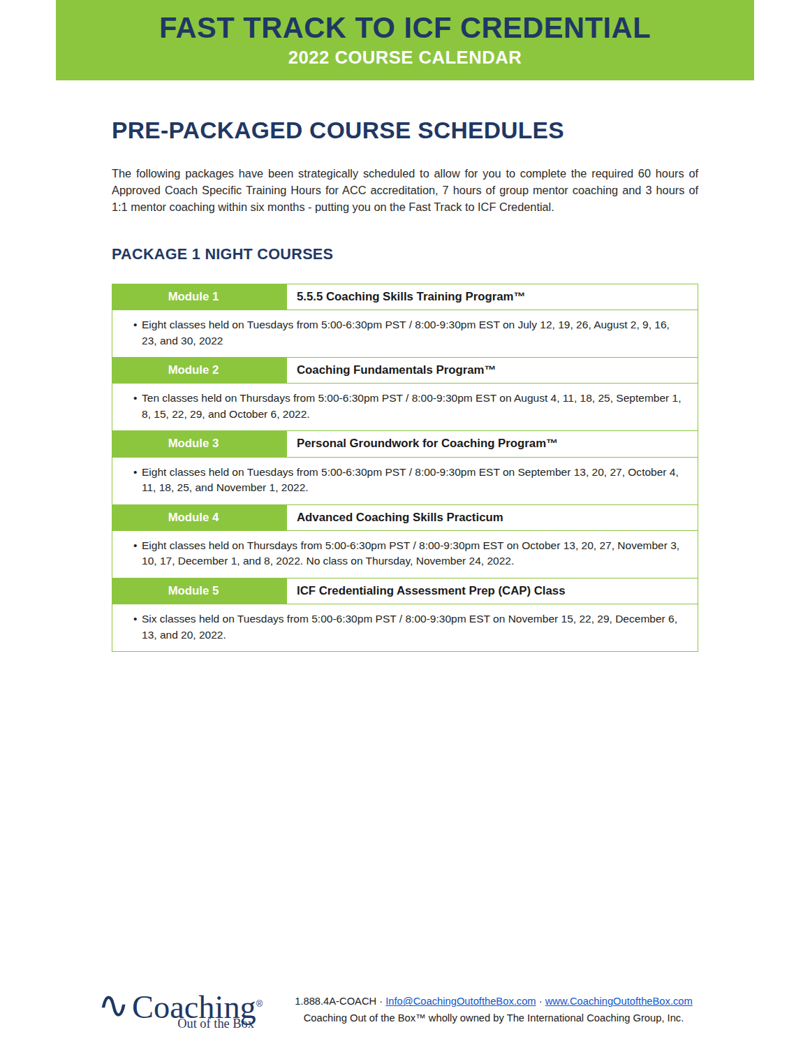FAST TRACK TO ICF CREDENTIAL
2022 COURSE CALENDAR
PRE-PACKAGED COURSE SCHEDULES
The following packages have been strategically scheduled to allow for you to complete the required 60 hours of Approved Coach Specific Training Hours for ACC accreditation, 7 hours of group mentor coaching and 3 hours of 1:1 mentor coaching within six months - putting you on the Fast Track to ICF Credential.
PACKAGE 1 NIGHT COURSES
Module 1
5.5.5 Coaching Skills Training Program™
Eight classes held on Tuesdays from 5:00-6:30pm PST / 8:00-9:30pm EST on July 12, 19, 26, August 2, 9, 16, 23, and 30, 2022
Module 2
Coaching Fundamentals Program™
Ten classes held on Thursdays from 5:00-6:30pm PST / 8:00-9:30pm EST on August 4, 11, 18, 25, September 1, 8, 15, 22, 29, and October 6, 2022.
Module 3
Personal Groundwork for Coaching Program™
Eight classes held on Tuesdays from 5:00-6:30pm PST / 8:00-9:30pm EST on September 13, 20, 27, October 4, 11, 18, 25, and November 1, 2022.
Module 4
Advanced Coaching Skills Practicum
Eight classes held on Thursdays from 5:00-6:30pm PST / 8:00-9:30pm EST on October 13, 20, 27, November 3, 10, 17, December 1, and 8, 2022. No class on Thursday, November 24, 2022.
Module 5
ICF Credentialing Assessment Prep (CAP) Class
Six classes held on Tuesdays from 5:00-6:30pm PST / 8:00-9:30pm EST on November 15, 22, 29, December 6, 13, and 20, 2022.
∿ Coaching®
Out of the Box
1.888.4A-COACH · Info@CoachingOutoftheBox.com · www.CoachingOutoftheBox.com Coaching Out of the Box™ wholly owned by The International Coaching Group, Inc.